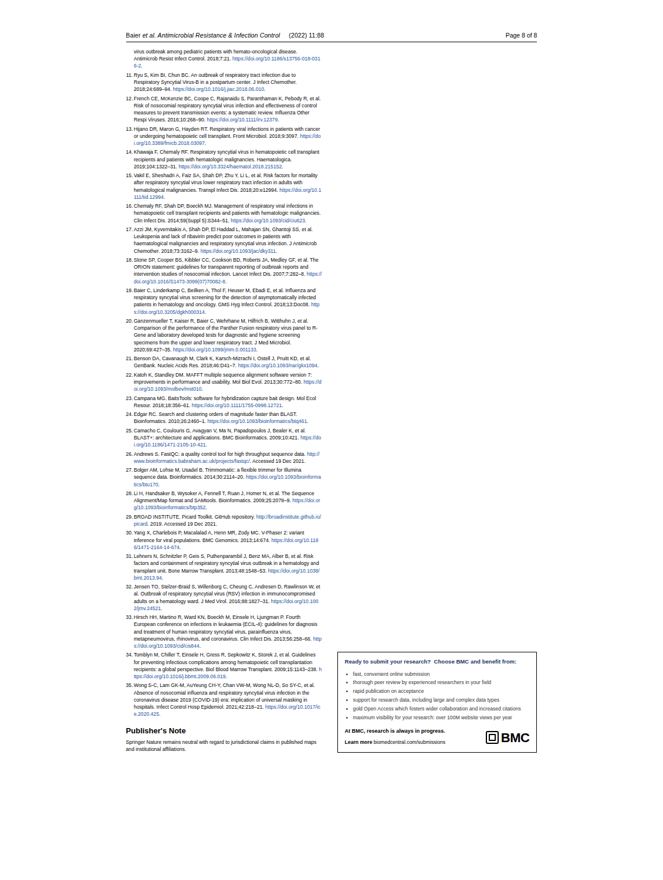Baier et al. Antimicrobial Resistance & Infection Control (2022) 11:88
Page 8 of 8
virus outbreak among pediatric patients with hemato-oncological disease. Antimicrob Resist Infect Control. 2018;7:21. https://doi.org/10.1186/s13756-018-0316-2.
11. Ryu S, Kim BI, Chun BC. An outbreak of respiratory tract infection due to Respiratory Syncytial Virus-B in a postpartum center. J Infect Chemother. 2018;24:689–94. https://doi.org/10.1016/j.jiac.2018.06.010.
12. French CE, McKenzie BC, Coope C, Rajanaidu S, Paranthaman K, Pebody R, et al. Risk of nosocomial respiratory syncytial virus infection and effectiveness of control measures to prevent transmission events: a systematic review. Influenza Other Respi Viruses. 2016;10:268–90. https://doi.org/10.1111/irv.12379.
13. Hijano DR, Maron G, Hayden RT. Respiratory viral infections in patients with cancer or undergoing hematopoietic cell transplant. Front Microbiol. 2018;9:3097. https://doi.org/10.3389/fmicb.2018.03097.
14. Khawaja F, Chemaly RF. Respiratory syncytial virus in hematopoietic cell transplant recipients and patients with hematologic malignancies. Haematologica. 2019;104:1322–31. https://doi.org/10.3324/haematol.2018.215152.
15. Vakil E, Sheshadri A, Faiz SA, Shah DP, Zhu Y, Li L, et al. Risk factors for mortality after respiratory syncytial virus lower respiratory tract infection in adults with hematological malignancies. Transpl Infect Dis. 2018;20:e12994. https://doi.org/10.1111/tid.12994.
16. Chemaly RF, Shah DP, Boeckh MJ. Management of respiratory viral infections in hematopoietic cell transplant recipients and patients with hematologic malignancies. Clin Infect Dis. 2014;59(Suppl 5):S344–51. https://doi.org/10.1093/cid/ciu623.
17. Azzi JM, Kyvernitakis A, Shah DP, El Haddad L, Mahajan SN, Ghantoji SS, et al. Leukopenia and lack of ribavirin predict poor outcomes in patients with haematological malignancies and respiratory syncytial virus infection. J Antimicrob Chemother. 2018;73:3162–9. https://doi.org/10.1093/jac/dky311.
18. Stone SP, Cooper BS, Kibbler CC, Cookson BD, Roberts JA, Medley GF, et al. The ORION statement: guidelines for transparent reporting of outbreak reports and intervention studies of nosocomial infection. Lancet Infect Dis. 2007;7:282–8. https://doi.org/10.1016/S1473-3099(07)70082-8.
19. Baier C, Linderkamp C, Beilken A, Thol F, Heuser M, Ebadi E, et al. Influenza and respiratory syncytial virus screening for the detection of asymptomatically infected patients in hematology and oncology. GMS Hyg Infect Control. 2018;13:Doc08. https://doi.org/10.3205/dgkh000314.
20. Ganzenmueller T, Kaiser R, Baier C, Wehrhane M, Hilfrich B, Witthuhn J, et al. Comparison of the performance of the Panther Fusion respiratory virus panel to R-Gene and laboratory developed tests for diagnostic and hygiene screening specimens from the upper and lower respiratory tract. J Med Microbiol. 2020;69:427–35. https://doi.org/10.1099/jmm.0.001133.
21. Benson DA, Cavanaugh M, Clark K, Karsch-Mizrachi I, Ostell J, Pruitt KD, et al. GenBank. Nucleic Acids Res. 2018;46:D41–7. https://doi.org/10.1093/nar/gkx1094.
22. Katoh K, Standley DM. MAFFT multiple sequence alignment software version 7: improvements in performance and usability. Mol Biol Evol. 2013;30:772–80. https://doi.org/10.1093/molbev/mst010.
23. Campana MG. BaitsTools: software for hybridization capture bait design. Mol Ecol Resour. 2018;18:356–61. https://doi.org/10.1111/1755-0998.12721.
24. Edgar RC. Search and clustering orders of magnitude faster than BLAST. Bioinformatics. 2010;26:2460–1. https://doi.org/10.1093/bioinformatics/btq461.
25. Camacho C, Coulouris G, Avagyan V, Ma N, Papadopoulos J, Bealer K, et al. BLAST+: architecture and applications. BMC Bioinformatics. 2009;10:421. https://doi.org/10.1186/1471-2105-10-421.
26. Andrews S. FastQC: a quality control tool for high throughput sequence data. http://www.bioinformatics.babraham.ac.uk/projects/fastqc/. Accessed 19 Dec 2021.
27. Bolger AM, Lohse M, Usadel B. Trimmomatic: a flexible trimmer for Illumina sequence data. Bioinformatics. 2014;30:2114–20. https://doi.org/10.1093/bioinformatics/btu170.
28. Li H, Handsaker B, Wysoker A, Fennell T, Ruan J, Homer N, et al. The Sequence Alignment/Map format and SAMtools. Bioinformatics. 2009;25:2078–9. https://doi.org/10.1093/bioinformatics/btp352.
29. BROAD INSTITUTE. Picard Toolkit. GitHub repository. http://broadinstitute.github.io/picard. 2019. Accessed 19 Dec 2021.
30. Yang X, Charlebois P, Macalalad A, Henn MR, Zody MC. V-Phaser 2: variant inference for viral populations. BMC Genomics. 2013;14:674. https://doi.org/10.1186/1471-2164-14-674.
31. Lehners N, Schnitzler P, Geis S, Puthenparambil J, Benz MA, Alber B, et al. Risk factors and containment of respiratory syncytial virus outbreak in a hematology and transplant unit. Bone Marrow Transplant. 2013;48:1548–53. https://doi.org/10.1038/bmt.2013.94.
32. Jensen TO, Stelzer-Braid S, Willenborg C, Cheung C, Andresen D, Rawlinson W, et al. Outbreak of respiratory syncytial virus (RSV) infection in immunocompromised adults on a hematology ward. J Med Virol. 2016;88:1827–31. https://doi.org/10.1002/jmv.24521.
33. Hirsch HH, Martino R, Ward KN, Boeckh M, Einsele H, Ljungman P. Fourth European conference on infections in leukaemia (ECIL-4): guidelines for diagnosis and treatment of human respiratory syncytial virus, parainfluenza virus, metapneumovirus, rhinovirus, and coronavirus. Clin Infect Dis. 2013;56:258–66. https://doi.org/10.1093/cid/cis844.
34. Tomblyn M, Chiller T, Einsele H, Gress R, Sepkowitz K, Storek J, et al. Guidelines for preventing infectious complications among hematopoietic cell transplantation recipients: a global perspective. Biol Blood Marrow Transplant. 2009;15:1143–238. https://doi.org/10.1016/j.bbmt.2009.06.019.
35. Wong S-C, Lam GK-M, AuYeung CH-Y, Chan VW-M, Wong NL-D, So SY-C, et al. Absence of nosocomial influenza and respiratory syncytial virus infection in the coronavirus disease 2019 (COVID-19) era: implication of universal masking in hospitals. Infect Control Hosp Epidemiol. 2021;42:218–21. https://doi.org/10.1017/ice.2020.425.
Publisher's Note
Springer Nature remains neutral with regard to jurisdictional claims in published maps and institutional affiliations.
Ready to submit your research? Choose BMC and benefit from:
fast, convenient online submission
thorough peer review by experienced researchers in your field
rapid publication on acceptance
support for research data, including large and complex data types
gold Open Access which fosters wider collaboration and increased citations
maximum visibility for your research: over 100M website views per year
At BMC, research is always in progress. Learn more biomedcentral.com/submissions
BMC